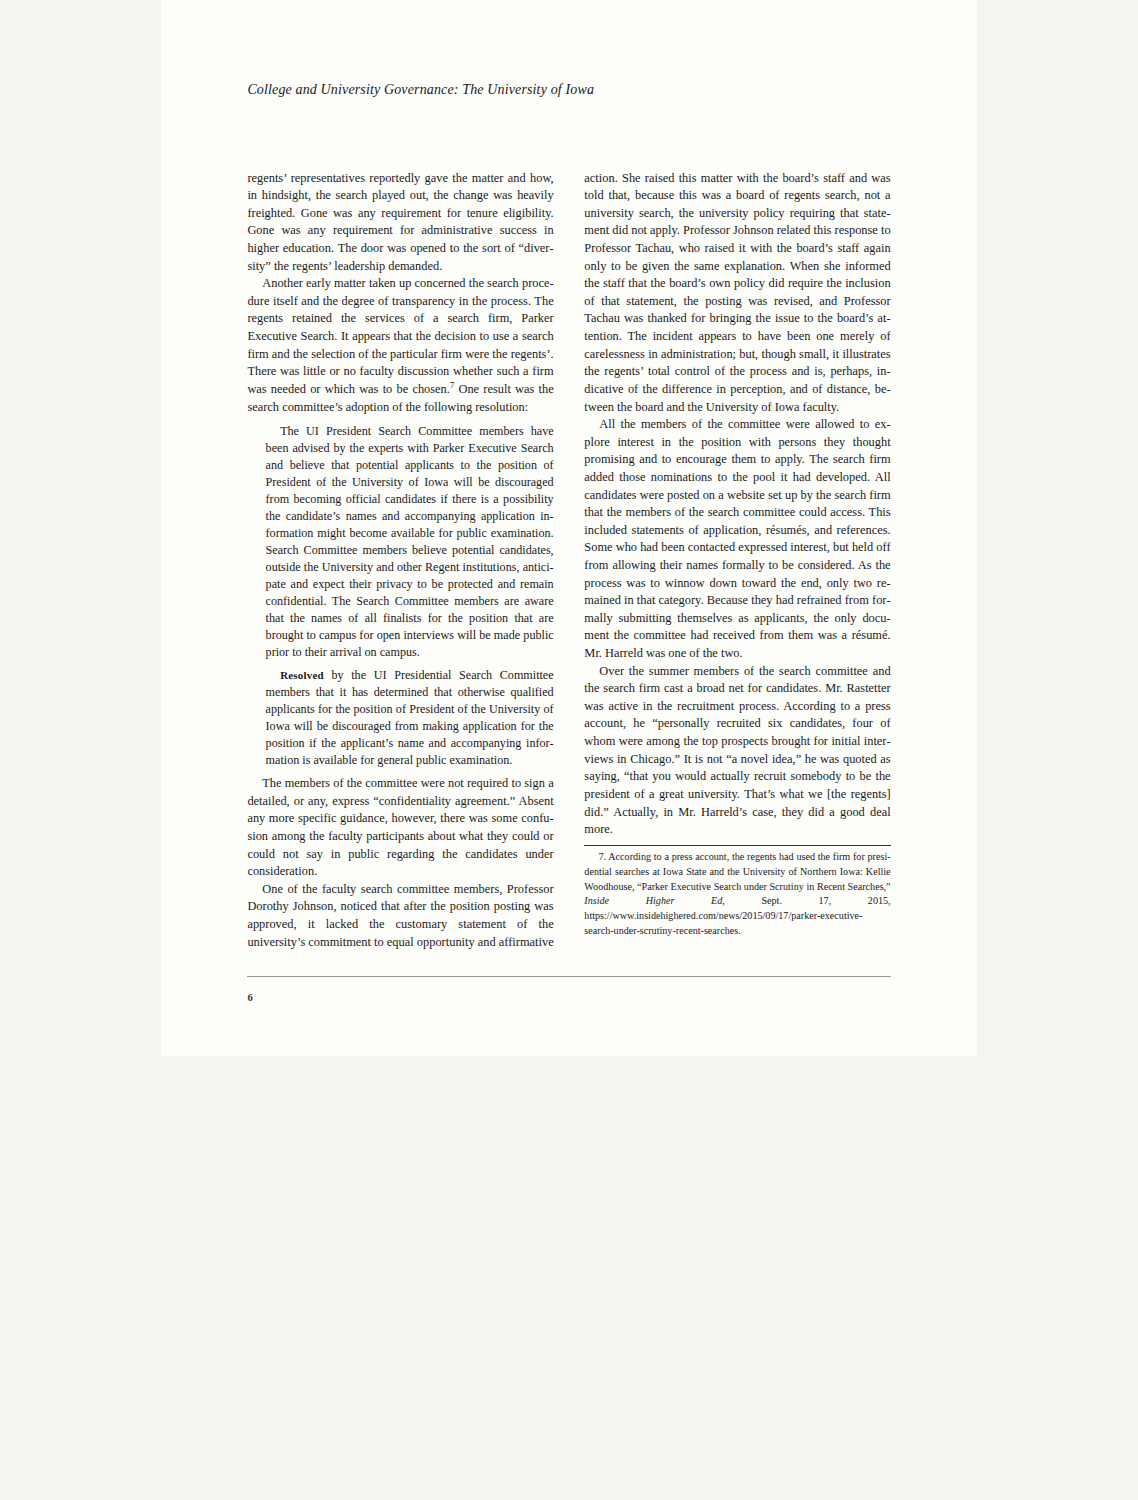College and University Governance: The University of Iowa
regents’ representatives reportedly gave the matter and how, in hindsight, the search played out, the change was heavily freighted. Gone was any requirement for tenure eligibility. Gone was any requirement for administrative success in higher education. The door was opened to the sort of “diversity” the regents’ leadership demanded.
Another early matter taken up concerned the search procedure itself and the degree of transparency in the process. The regents retained the services of a search firm, Parker Executive Search. It appears that the decision to use a search firm and the selection of the particular firm were the regents’. There was little or no faculty discussion whether such a firm was needed or which was to be chosen.7 One result was the search committee’s adoption of the following resolution:
The UI President Search Committee members have been advised by the experts with Parker Executive Search and believe that potential applicants to the position of President of the University of Iowa will be discouraged from becoming official candidates if there is a possibility the candidate’s names and accompanying application information might become available for public examination. Search Committee members believe potential candidates, outside the University and other Regent institutions, anticipate and expect their privacy to be protected and remain confidential. The Search Committee members are aware that the names of all finalists for the position that are brought to campus for open interviews will be made public prior to their arrival on campus.
Resolved by the UI Presidential Search Committee members that it has determined that otherwise qualified applicants for the position of President of the University of Iowa will be discouraged from making application for the position if the applicant’s name and accompanying information is available for general public examination.
The members of the committee were not required to sign a detailed, or any, express “confidentiality agreement.” Absent any more specific guidance, however, there was some confusion among the faculty participants about what they could or could not say in public regarding the candidates under consideration.
One of the faculty search committee members, Professor Dorothy Johnson, noticed that after the position posting was approved, it lacked the customary statement of the university’s commitment to equal opportunity and affirmative action. She raised this matter with the board’s staff and was told that, because this was a board of regents search, not a university search, the university policy requiring that statement did not apply. Professor Johnson related this response to Professor Tachau, who raised it with the board’s staff again only to be given the same explanation. When she informed the staff that the board’s own policy did require the inclusion of that statement, the posting was revised, and Professor Tachau was thanked for bringing the issue to the board’s attention. The incident appears to have been one merely of carelessness in administration; but, though small, it illustrates the regents’ total control of the process and is, perhaps, indicative of the difference in perception, and of distance, between the board and the University of Iowa faculty.
All the members of the committee were allowed to explore interest in the position with persons they thought promising and to encourage them to apply. The search firm added those nominations to the pool it had developed. All candidates were posted on a website set up by the search firm that the members of the search committee could access. This included statements of application, résumés, and references. Some who had been contacted expressed interest, but held off from allowing their names formally to be considered. As the process was to winnow down toward the end, only two remained in that category. Because they had refrained from formally submitting themselves as applicants, the only document the committee had received from them was a résumé. Mr. Harreld was one of the two.
Over the summer members of the search committee and the search firm cast a broad net for candidates. Mr. Rastetter was active in the recruitment process. According to a press account, he “personally recruited six candidates, four of whom were among the top prospects brought for initial interviews in Chicago.” It is not “a novel idea,” he was quoted as saying, “that you would actually recruit somebody to be the president of a great university. That’s what we [the regents] did.” Actually, in Mr. Harreld’s case, they did a good deal more.
7. According to a press account, the regents had used the firm for presidential searches at Iowa State and the University of Northern Iowa: Kellie Woodhouse, “Parker Executive Search under Scrutiny in Recent Searches,” Inside Higher Ed, Sept. 17, 2015, https://www.insidehighered.com/news/2015/09/17/parker-executive-search-under-scrutiny-recent-searches.
6